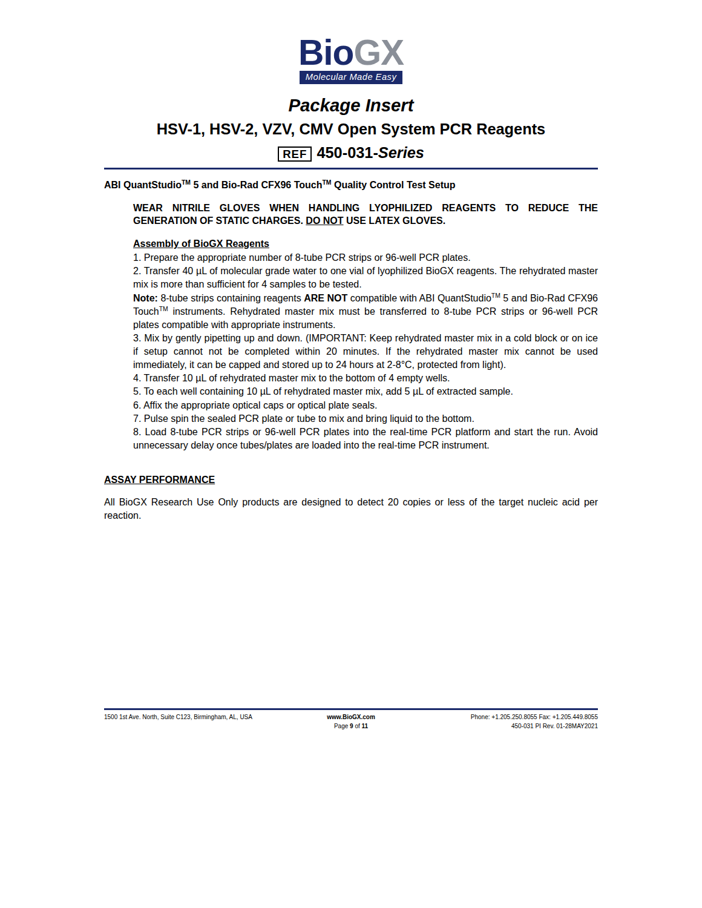BioGX
Molecular Made Easy
Package Insert
HSV-1, HSV-2, VZV, CMV Open System PCR Reagents
REF450-031-Series
ABI QuantStudioTM 5 and Bio-Rad CFX96 TouchTM Quality Control Test Setup
WEAR NITRILE GLOVES WHEN HANDLING LYOPHILIZED REAGENTS TO REDUCE THE GENERATION OF STATIC CHARGES. DO NOT USE LATEX GLOVES.
Assembly of BioGX Reagents
1. Prepare the appropriate number of 8-tube PCR strips or 96-well PCR plates.
2. Transfer 40 µL of molecular grade water to one vial of lyophilized BioGX reagents. The rehydrated master mix is more than sufficient for 4 samples to be tested.
Note: 8-tube strips containing reagents ARE NOT compatible with ABI QuantStudioTM 5 and Bio-Rad CFX96 TouchTM instruments. Rehydrated master mix must be transferred to 8-tube PCR strips or 96-well PCR plates compatible with appropriate instruments.
3. Mix by gently pipetting up and down. (IMPORTANT: Keep rehydrated master mix in a cold block or on ice if setup cannot not be completed within 20 minutes. If the rehydrated master mix cannot be used immediately, it can be capped and stored up to 24 hours at 2-8°C, protected from light).
4. Transfer 10 µL of rehydrated master mix to the bottom of 4 empty wells.
5. To each well containing 10 µL of rehydrated master mix, add 5 µL of extracted sample.
6. Affix the appropriate optical caps or optical plate seals.
7. Pulse spin the sealed PCR plate or tube to mix and bring liquid to the bottom.
8. Load 8-tube PCR strips or 96-well PCR plates into the real-time PCR platform and start the run. Avoid unnecessary delay once tubes/plates are loaded into the real-time PCR instrument.
ASSAY PERFORMANCE
All BioGX Research Use Only products are designed to detect 20 copies or less of the target nucleic acid per reaction.
1500 1st Ave. North, Suite C123, Birmingham, AL, USA
www.BioGX.com
Phone: +1.205.250.8055 Fax: +1.205.449.8055
Page 9 of 11
450-031 PI Rev. 01-28MAY2021